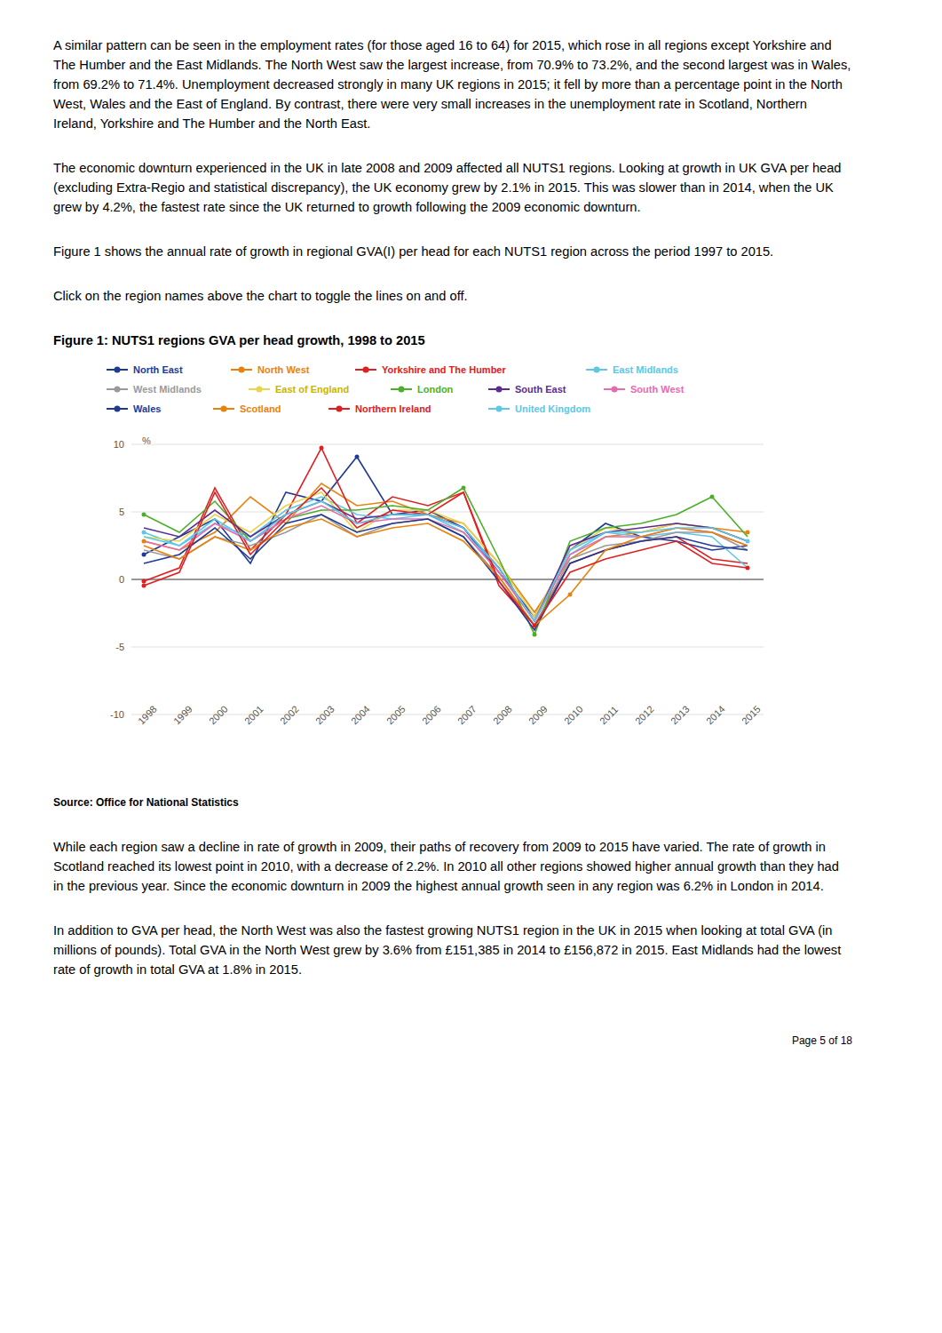A similar pattern can be seen in the employment rates (for those aged 16 to 64) for 2015, which rose in all regions except Yorkshire and The Humber and the East Midlands. The North West saw the largest increase, from 70.9% to 73.2%, and the second largest was in Wales, from 69.2% to 71.4%. Unemployment decreased strongly in many UK regions in 2015; it fell by more than a percentage point in the North West, Wales and the East of England. By contrast, there were very small increases in the unemployment rate in Scotland, Northern Ireland, Yorkshire and The Humber and the North East.
The economic downturn experienced in the UK in late 2008 and 2009 affected all NUTS1 regions. Looking at growth in UK GVA per head (excluding Extra-Regio and statistical discrepancy), the UK economy grew by 2.1% in 2015. This was slower than in 2014, when the UK grew by 4.2%, the fastest rate since the UK returned to growth following the 2009 economic downturn.
Figure 1 shows the annual rate of growth in regional GVA(I) per head for each NUTS1 region across the period 1997 to 2015.
Click on the region names above the chart to toggle the lines on and off.
Figure 1: NUTS1 regions GVA per head growth, 1998 to 2015
North East North West Yorkshire and The Humber East Midlands West Midlands East of England London South East South West Wales Scotland Northern Ireland United Kingdom 10 % 5 0 -5 -10 1998 1999 2000 2001 2002 2003 2004 2005 2006 2007 2008 2009 2010 2011 2012 2013 2014 2015
Source: Office for National Statistics
While each region saw a decline in rate of growth in 2009, their paths of recovery from 2009 to 2015 have varied. The rate of growth in Scotland reached its lowest point in 2010, with a decrease of 2.2%. In 2010 all other regions showed higher annual growth than they had in the previous year. Since the economic downturn in 2009 the highest annual growth seen in any region was 6.2% in London in 2014.
In addition to GVA per head, the North West was also the fastest growing NUTS1 region in the UK in 2015 when looking at total GVA (in millions of pounds). Total GVA in the North West grew by 3.6% from £151,385 in 2014 to £156,872 in 2015. East Midlands had the lowest rate of growth in total GVA at 1.8% in 2015.
Page 5 of 18